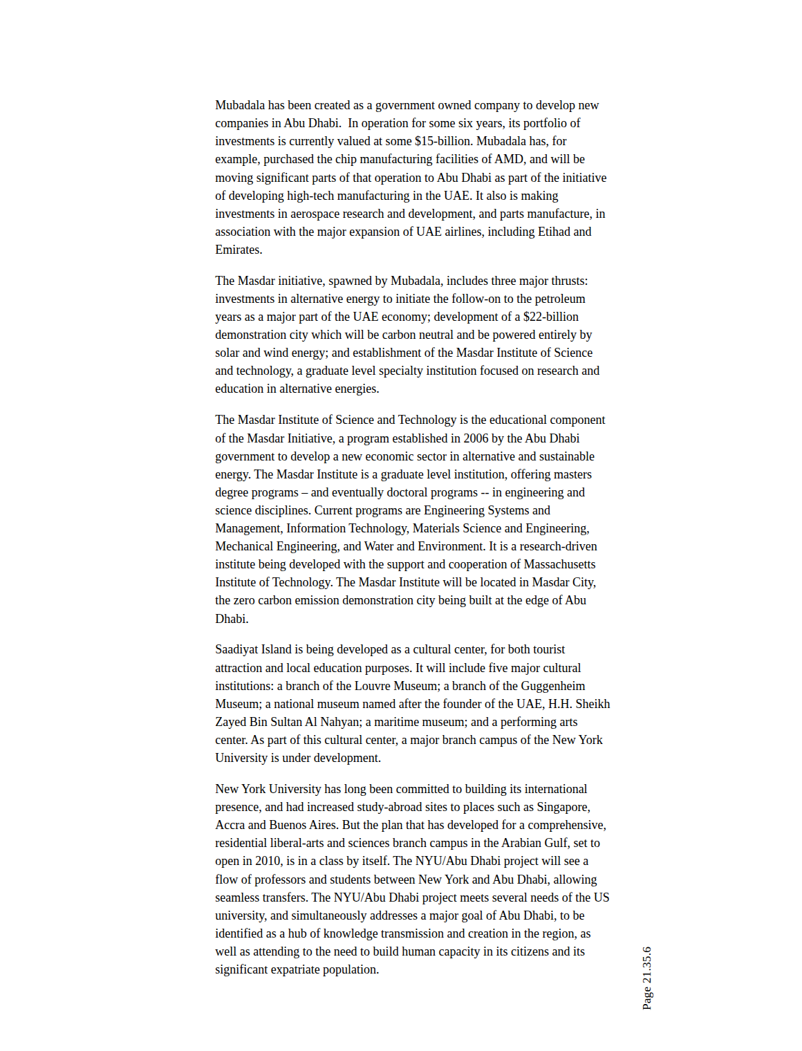Mubadala has been created as a government owned company to develop new companies in Abu Dhabi. In operation for some six years, its portfolio of investments is currently valued at some $15-billion. Mubadala has, for example, purchased the chip manufacturing facilities of AMD, and will be moving significant parts of that operation to Abu Dhabi as part of the initiative of developing high-tech manufacturing in the UAE. It also is making investments in aerospace research and development, and parts manufacture, in association with the major expansion of UAE airlines, including Etihad and Emirates.
The Masdar initiative, spawned by Mubadala, includes three major thrusts: investments in alternative energy to initiate the follow-on to the petroleum years as a major part of the UAE economy; development of a $22-billion demonstration city which will be carbon neutral and be powered entirely by solar and wind energy; and establishment of the Masdar Institute of Science and technology, a graduate level specialty institution focused on research and education in alternative energies.
The Masdar Institute of Science and Technology is the educational component of the Masdar Initiative, a program established in 2006 by the Abu Dhabi government to develop a new economic sector in alternative and sustainable energy. The Masdar Institute is a graduate level institution, offering masters degree programs – and eventually doctoral programs -- in engineering and science disciplines. Current programs are Engineering Systems and Management, Information Technology, Materials Science and Engineering, Mechanical Engineering, and Water and Environment. It is a research-driven institute being developed with the support and cooperation of Massachusetts Institute of Technology. The Masdar Institute will be located in Masdar City, the zero carbon emission demonstration city being built at the edge of Abu Dhabi.
Saadiyat Island is being developed as a cultural center, for both tourist attraction and local education purposes. It will include five major cultural institutions: a branch of the Louvre Museum; a branch of the Guggenheim Museum; a national museum named after the founder of the UAE, H.H. Sheikh Zayed Bin Sultan Al Nahyan; a maritime museum; and a performing arts center. As part of this cultural center, a major branch campus of the New York University is under development.
New York University has long been committed to building its international presence, and had increased study-abroad sites to places such as Singapore, Accra and Buenos Aires. But the plan that has developed for a comprehensive, residential liberal-arts and sciences branch campus in the Arabian Gulf, set to open in 2010, is in a class by itself. The NYU/Abu Dhabi project will see a flow of professors and students between New York and Abu Dhabi, allowing seamless transfers. The NYU/Abu Dhabi project meets several needs of the US university, and simultaneously addresses a major goal of Abu Dhabi, to be identified as a hub of knowledge transmission and creation in the region, as well as attending to the need to build human capacity in its citizens and its significant expatriate population.
Page 21.35.6